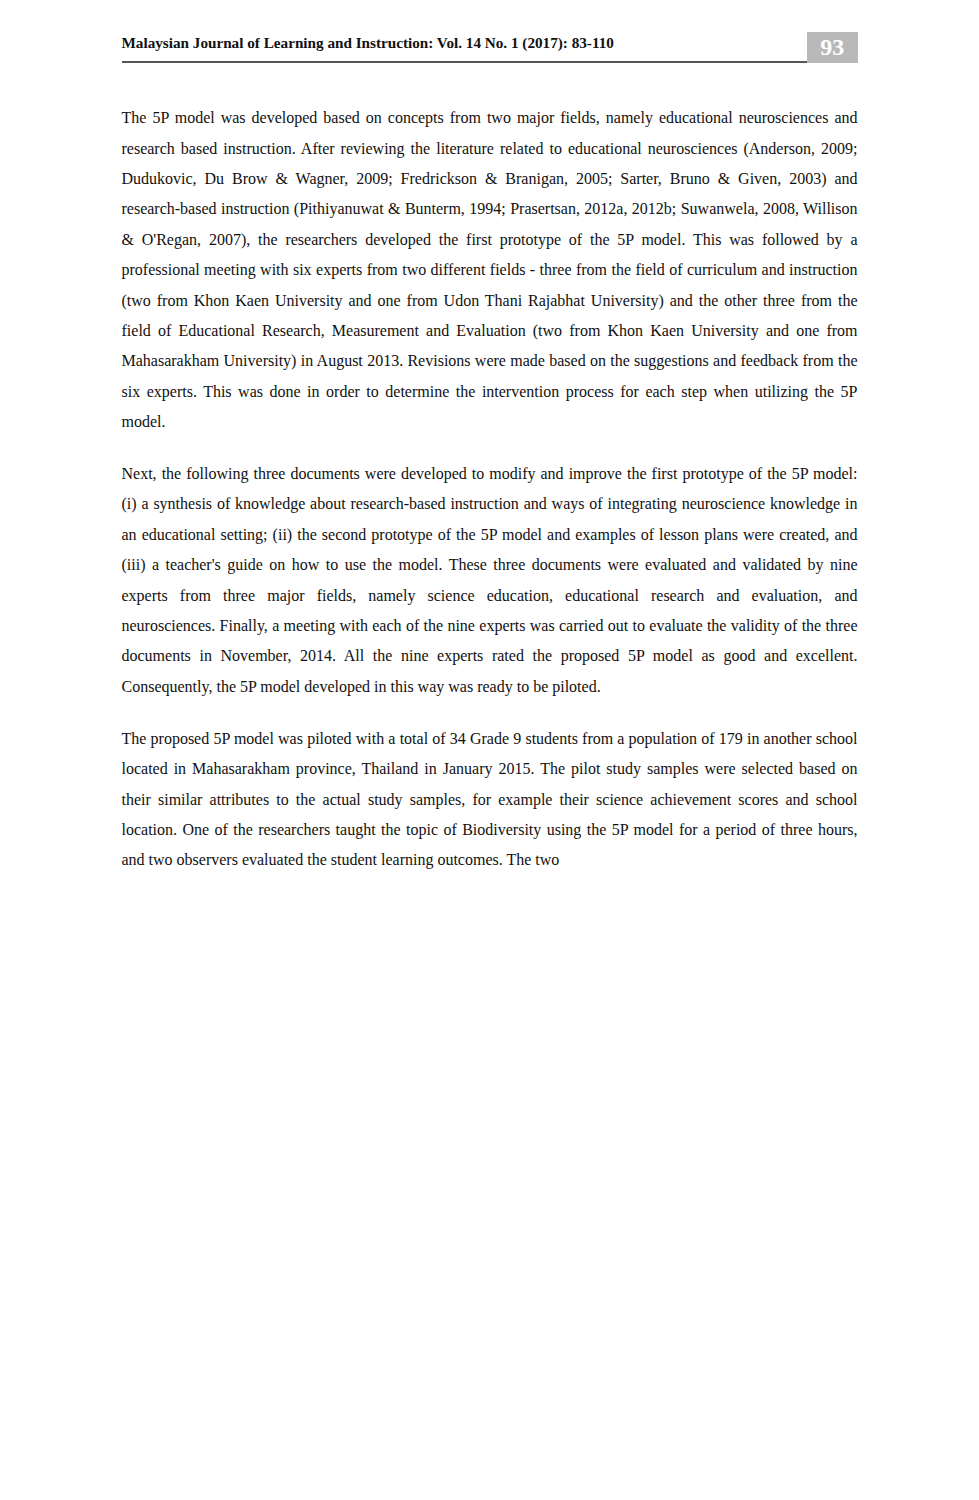Malaysian Journal of Learning and Instruction: Vol. 14 No. 1 (2017): 83-110
93
The 5P model was developed based on concepts from two major fields, namely educational neurosciences and research based instruction. After reviewing the literature related to educational neurosciences (Anderson, 2009; Dudukovic, Du Brow & Wagner, 2009; Fredrickson & Branigan, 2005; Sarter, Bruno & Given, 2003) and research-based instruction (Pithiyanuwat & Bunterm, 1994; Prasertsan, 2012a, 2012b; Suwanwela, 2008, Willison & O'Regan, 2007), the researchers developed the first prototype of the 5P model. This was followed by a professional meeting with six experts from two different fields - three from the field of curriculum and instruction (two from Khon Kaen University and one from Udon Thani Rajabhat University) and the other three from the field of Educational Research, Measurement and Evaluation (two from Khon Kaen University and one from Mahasarakham University) in August 2013. Revisions were made based on the suggestions and feedback from the six experts. This was done in order to determine the intervention process for each step when utilizing the 5P model.
Next, the following three documents were developed to modify and improve the first prototype of the 5P model: (i) a synthesis of knowledge about research-based instruction and ways of integrating neuroscience knowledge in an educational setting; (ii) the second prototype of the 5P model and examples of lesson plans were created, and (iii) a teacher's guide on how to use the model. These three documents were evaluated and validated by nine experts from three major fields, namely science education, educational research and evaluation, and neurosciences. Finally, a meeting with each of the nine experts was carried out to evaluate the validity of the three documents in November, 2014. All the nine experts rated the proposed 5P model as good and excellent. Consequently, the 5P model developed in this way was ready to be piloted.
The proposed 5P model was piloted with a total of 34 Grade 9 students from a population of 179 in another school located in Mahasarakham province, Thailand in January 2015. The pilot study samples were selected based on their similar attributes to the actual study samples, for example their science achievement scores and school location. One of the researchers taught the topic of Biodiversity using the 5P model for a period of three hours, and two observers evaluated the student learning outcomes. The two